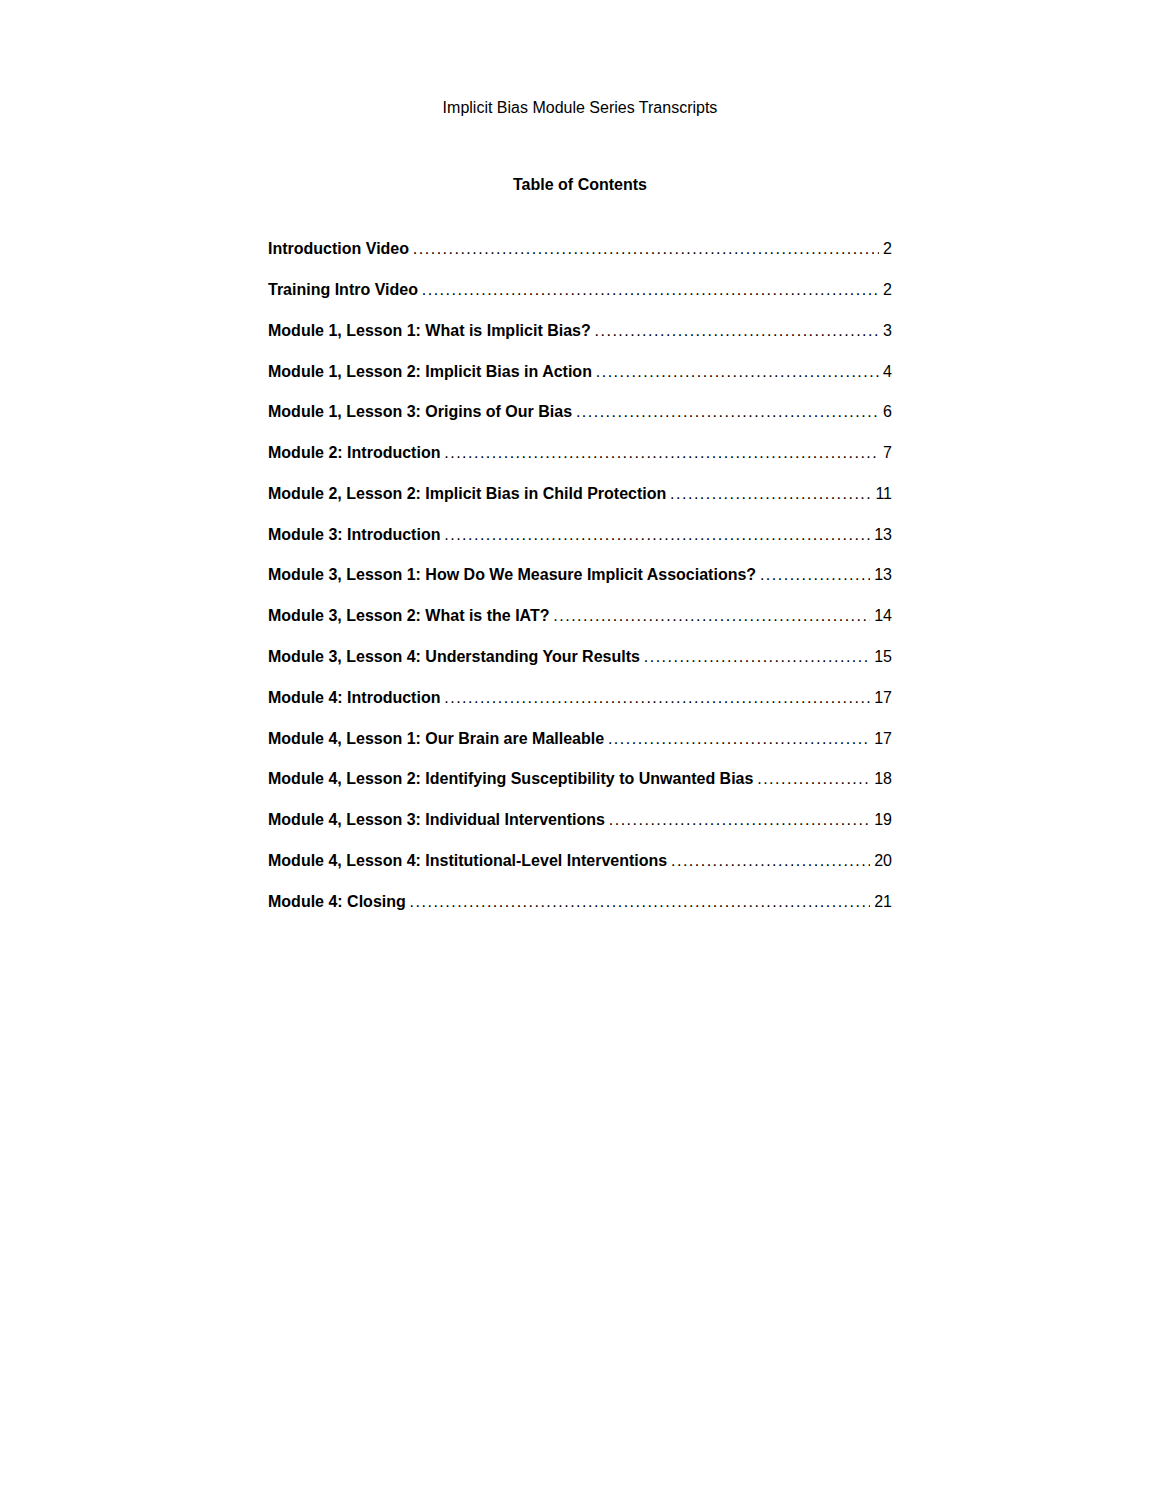Implicit Bias Module Series Transcripts
Table of Contents
Introduction Video 2
Training Intro Video 2
Module 1, Lesson 1: What is Implicit Bias? 3
Module 1, Lesson 2: Implicit Bias in Action 4
Module 1, Lesson 3: Origins of Our Bias 6
Module 2: Introduction 7
Module 2, Lesson 2: Implicit Bias in Child Protection 11
Module 3: Introduction 13
Module 3, Lesson 1: How Do We Measure Implicit Associations? 13
Module 3, Lesson 2: What is the IAT? 14
Module 3, Lesson 4: Understanding Your Results 15
Module 4: Introduction 17
Module 4, Lesson 1: Our Brain are Malleable 17
Module 4, Lesson 2: Identifying Susceptibility to Unwanted Bias 18
Module 4, Lesson 3: Individual Interventions 19
Module 4, Lesson 4: Institutional-Level Interventions 20
Module 4: Closing 21